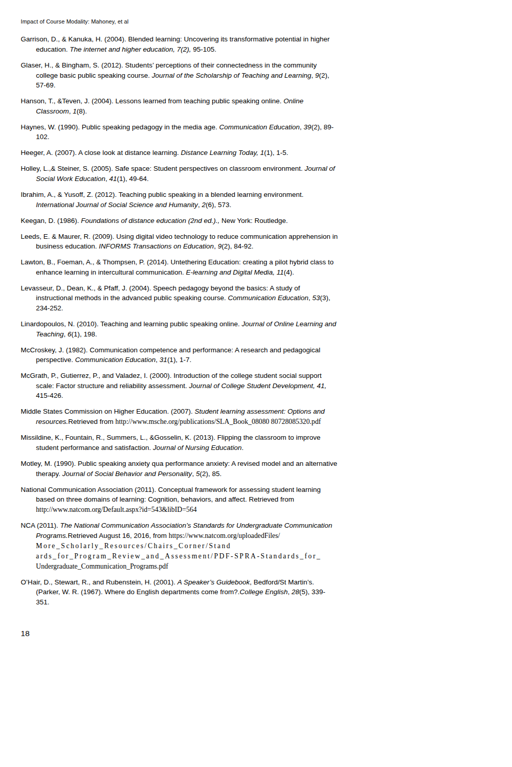Impact of Course Modality: Mahoney, et al
Garrison, D., & Kanuka, H. (2004). Blended learning: Uncovering its transformative potential in higher education. The internet and higher education, 7(2), 95-105.
Glaser, H., & Bingham, S. (2012). Students’ perceptions of their connectedness in the community college basic public speaking course. Journal of the Scholarship of Teaching and Learning, 9(2), 57-69.
Hanson, T., &Teven, J. (2004). Lessons learned from teaching public speaking online. Online Classroom, 1(8).
Haynes, W. (1990). Public speaking pedagogy in the media age. Communication Education, 39(2), 89-102.
Heeger, A. (2007). A close look at distance learning. Distance Learning Today, 1(1), 1-5.
Holley, L.,& Steiner, S. (2005). Safe space: Student perspectives on classroom environment. Journal of Social Work Education, 41(1), 49-64.
Ibrahim, A., & Yusoff, Z. (2012). Teaching public speaking in a blended learning environment. International Journal of Social Science and Humanity, 2(6), 573.
Keegan, D. (1986). Foundations of distance education (2nd ed.)., New York: Routledge.
Leeds, E. & Maurer, R. (2009). Using digital video technology to reduce communication apprehension in business education. INFORMS Transactions on Education, 9(2), 84-92.
Lawton, B., Foeman, A., & Thompsen, P. (2014). Untethering Education: creating a pilot hybrid class to enhance learning in intercultural communication. E-learning and Digital Media, 11(4).
Levasseur, D., Dean, K., & Pfaff, J. (2004). Speech pedagogy beyond the basics: A study of instructional methods in the advanced public speaking course. Communication Education, 53(3), 234-252.
Linardopoulos, N. (2010). Teaching and learning public speaking online. Journal of Online Learning and Teaching, 6(1), 198.
McCroskey, J. (1982). Communication competence and performance: A research and pedagogical perspective. Communication Education, 31(1), 1-7.
McGrath, P., Gutierrez, P., and Valadez, I. (2000). Introduction of the college student social support scale: Factor structure and reliability assessment. Journal of College Student Development, 41, 415-426.
Middle States Commission on Higher Education. (2007). Student learning assessment: Options and resources. Retrieved from http://www.msche.org/publications/SLA_Book_08080 80728085320.pdf
Missildine, K., Fountain, R., Summers, L., &Gosselin, K. (2013). Flipping the classroom to improve student performance and satisfaction. Journal of Nursing Education.
Motley, M. (1990). Public speaking anxiety qua performance anxiety: A revised model and an alternative therapy. Journal of Social Behavior and Personality, 5(2), 85.
National Communication Association (2011). Conceptual framework for assessing student learning based on three domains of learning: Cognition, behaviors, and affect. Retrieved from http://www.natcom.org/Default.aspx?id=543&libID=564
NCA (2011). The National Communication Association’s Standards for Undergraduate Communication Programs. Retrieved August 16, 2016, from https://www.natcom.org/uploadedFiles/ More_Scholarly_Resources/Chairs_Corner/Stand ards_for_Program_Review_and_Assessment/PDF-SPRA-Standards_for_ Undergraduate_Communication_Programs.pdf
O’Hair, D., Stewart, R., and Rubenstein, H. (2001). A Speaker’s Guidebook, Bedford/St Martin’s. (Parker, W. R. (1967). Where do English departments come from?.College English, 28(5), 339-351.
18